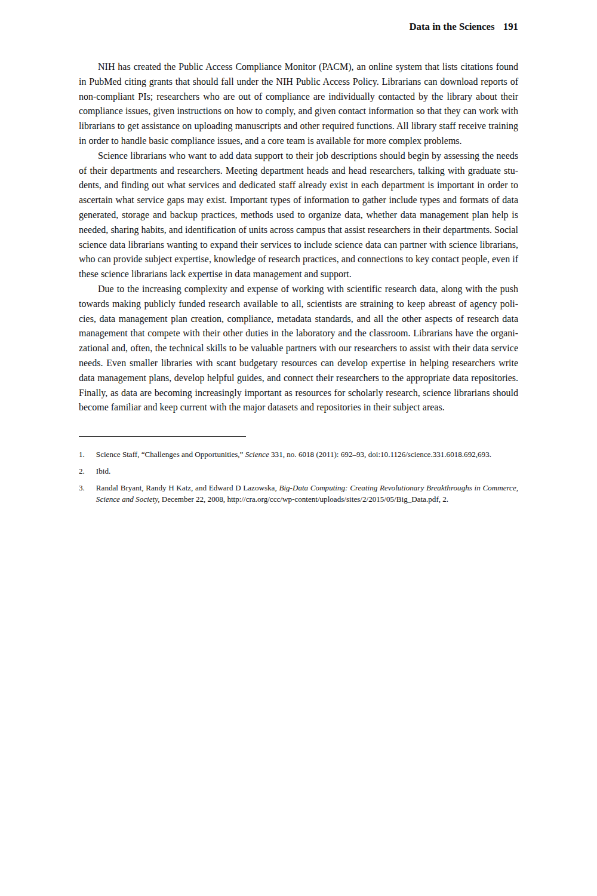Data in the Sciences 191
NIH has created the Public Access Compliance Monitor (PACM), an online system that lists citations found in PubMed citing grants that should fall under the NIH Public Access Policy. Librarians can download reports of non-compliant PIs; researchers who are out of compliance are individually contacted by the library about their compliance issues, given instructions on how to comply, and given contact information so that they can work with librarians to get assistance on uploading manuscripts and other required functions. All library staff receive training in order to handle basic compliance issues, and a core team is available for more complex problems.
Science librarians who want to add data support to their job descriptions should begin by assessing the needs of their departments and researchers. Meeting department heads and head researchers, talking with graduate students, and finding out what services and dedicated staff already exist in each department is important in order to ascertain what service gaps may exist. Important types of information to gather include types and formats of data generated, storage and backup practices, methods used to organize data, whether data management plan help is needed, sharing habits, and identification of units across campus that assist researchers in their departments. Social science data librarians wanting to expand their services to include science data can partner with science librarians, who can provide subject expertise, knowledge of research practices, and connections to key contact people, even if these science librarians lack expertise in data management and support.
Due to the increasing complexity and expense of working with scientific research data, along with the push towards making publicly funded research available to all, scientists are straining to keep abreast of agency policies, data management plan creation, compliance, metadata standards, and all the other aspects of research data management that compete with their other duties in the laboratory and the classroom. Librarians have the organizational and, often, the technical skills to be valuable partners with our researchers to assist with their data service needs. Even smaller libraries with scant budgetary resources can develop expertise in helping researchers write data management plans, develop helpful guides, and connect their researchers to the appropriate data repositories. Finally, as data are becoming increasingly important as resources for scholarly research, science librarians should become familiar and keep current with the major datasets and repositories in their subject areas.
Science Staff, “Challenges and Opportunities,” Science 331, no. 6018 (2011): 692–93, doi:10.1126/science.331.6018.692,693.
Ibid.
Randal Bryant, Randy H Katz, and Edward D Lazowska, Big-Data Computing: Creating Revolutionary Breakthroughs in Commerce, Science and Society, December 22, 2008, http://cra.org/ccc/wp-content/uploads/sites/2/2015/05/Big_Data.pdf, 2.